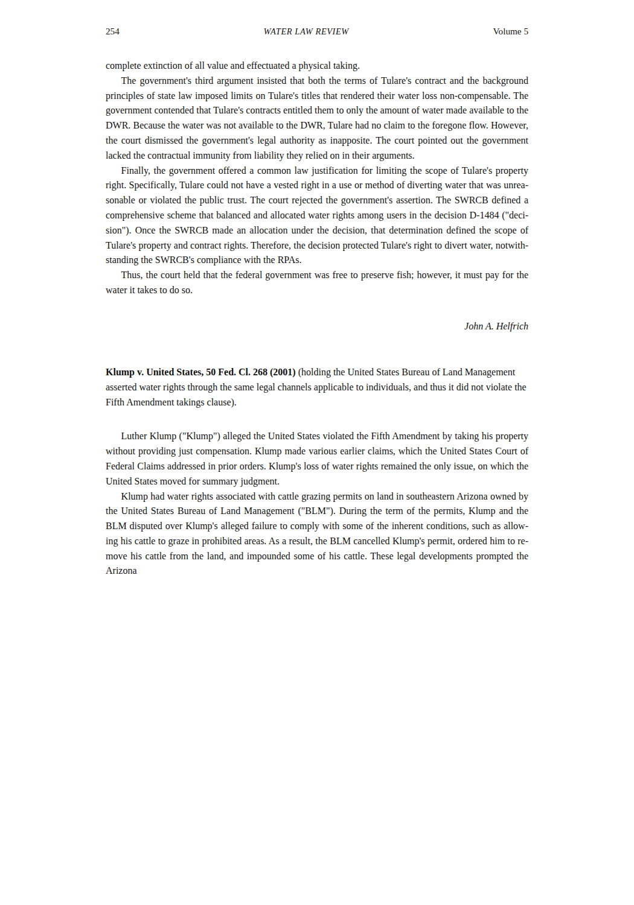254 Water Law Review Volume 5
complete extinction of all value and effectuated a physical taking.
The government's third argument insisted that both the terms of Tulare's contract and the background principles of state law imposed limits on Tulare's titles that rendered their water loss non-compensable. The government contended that Tulare's contracts entitled them to only the amount of water made available to the DWR. Because the water was not available to the DWR, Tulare had no claim to the foregone flow. However, the court dismissed the government's legal authority as inapposite. The court pointed out the government lacked the contractual immunity from liability they relied on in their arguments.
Finally, the government offered a common law justification for limiting the scope of Tulare's property right. Specifically, Tulare could not have a vested right in a use or method of diverting water that was unreasonable or violated the public trust. The court rejected the government's assertion. The SWRCB defined a comprehensive scheme that balanced and allocated water rights among users in the decision D-1484 ("decision"). Once the SWRCB made an allocation under the decision, that determination defined the scope of Tulare's property and contract rights. Therefore, the decision protected Tulare's right to divert water, notwithstanding the SWRCB's compliance with the RPAs.
Thus, the court held that the federal government was free to preserve fish; however, it must pay for the water it takes to do so.
John A. Helfrich
Klump v. United States, 50 Fed. Cl. 268 (2001) (holding the United States Bureau of Land Management asserted water rights through the same legal channels applicable to individuals, and thus it did not violate the Fifth Amendment takings clause).
Luther Klump ("Klump") alleged the United States violated the Fifth Amendment by taking his property without providing just compensation. Klump made various earlier claims, which the United States Court of Federal Claims addressed in prior orders. Klump's loss of water rights remained the only issue, on which the United States moved for summary judgment.
Klump had water rights associated with cattle grazing permits on land in southeastern Arizona owned by the United States Bureau of Land Management ("BLM"). During the term of the permits, Klump and the BLM disputed over Klump's alleged failure to comply with some of the inherent conditions, such as allowing his cattle to graze in prohibited areas. As a result, the BLM cancelled Klump's permit, ordered him to remove his cattle from the land, and impounded some of his cattle. These legal developments prompted the Arizona